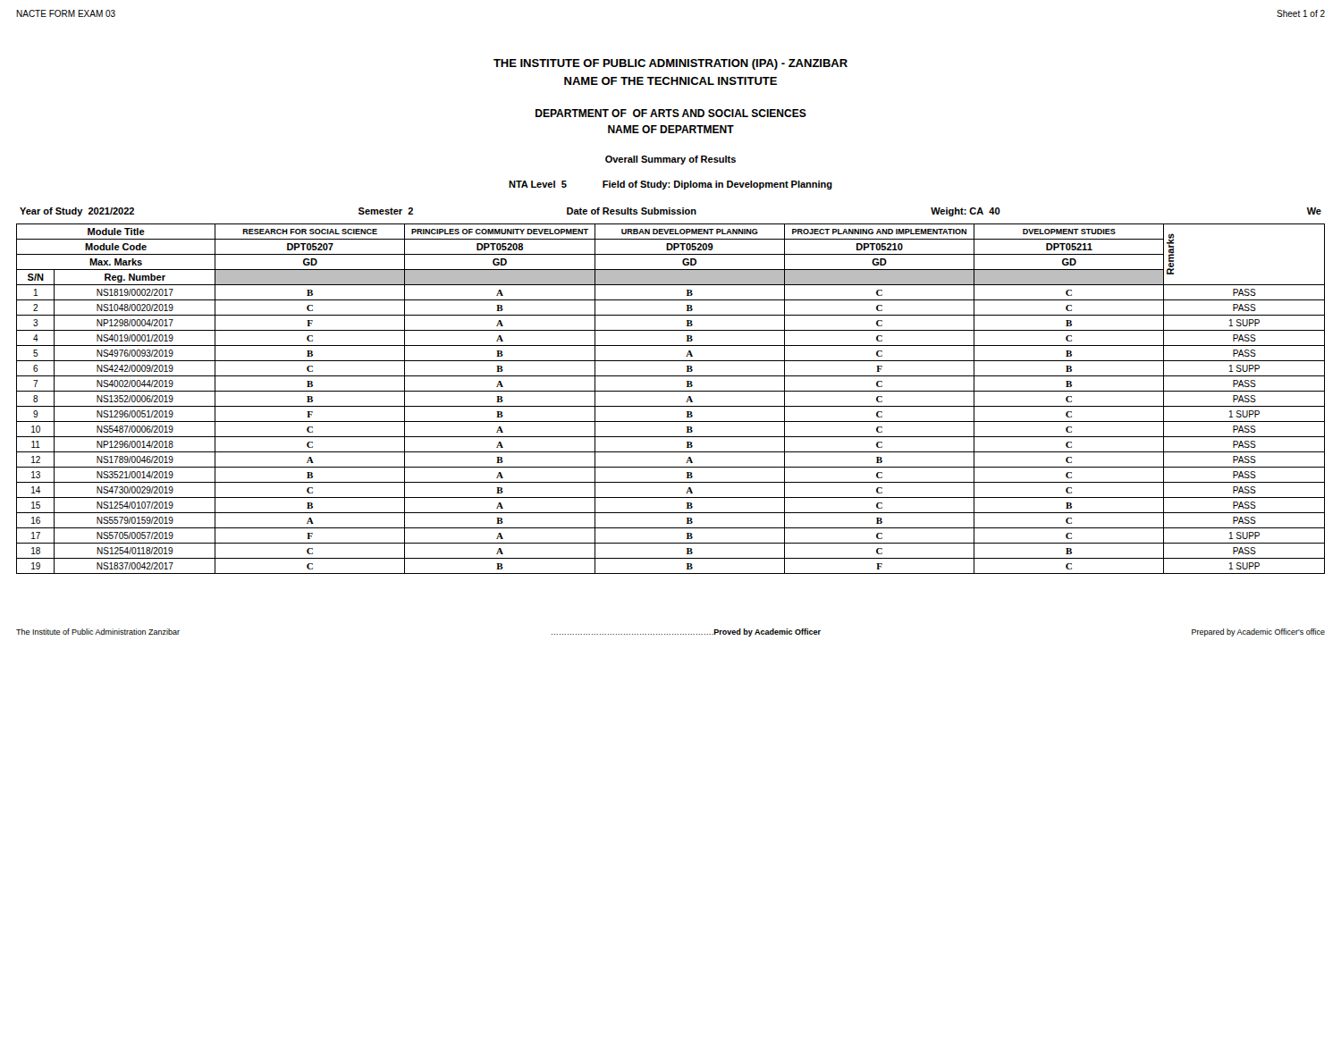NACTE FORM EXAM 03
Sheet 1 of 2
THE INSTITUTE OF PUBLIC ADMINISTRATION (IPA) - ZANZIBAR
NAME OF THE TECHNICAL INSTITUTE
DEPARTMENT OF OF ARTS AND SOCIAL SCIENCES
NAME OF DEPARTMENT
Overall Summary of Results
NTA Level 5 Field of Study: Diploma in Development Planning
Year of Study 2021/2022
Semester 2
Date of Results Submission
Weight: CA 40
We
| Module Title | RESEARCH FOR SOCIAL SCIENCE | PRINCIPLES OF COMMUNITY DEVELOPMENT | URBAN DEVELOPMENT PLANNING | PROJECT PLANNING AND IMPLEMENTATION | DVELOPMENT STUDIES | Remarks |
| --- | --- | --- | --- | --- | --- | --- |
| Module Code | DPT05207 | DPT05208 | DPT05209 | DPT05210 | DPT05211 |
| Max. Marks | GD | GD | GD | GD | GD |
| S/N | Reg. Number | | | | | |
| 1 | NS1819/0002/2017 | B | A | B | C | C | PASS |
| 2 | NS1048/0020/2019 | C | B | B | C | C | PASS |
| 3 | NP1298/0004/2017 | F | A | B | C | B | 1 SUPP |
| 4 | NS4019/0001/2019 | C | A | B | C | C | PASS |
| 5 | NS4976/0093/2019 | B | B | A | C | B | PASS |
| 6 | NS4242/0009/2019 | C | B | B | F | B | 1 SUPP |
| 7 | NS4002/0044/2019 | B | A | B | C | B | PASS |
| 8 | NS1352/0006/2019 | B | B | A | C | C | PASS |
| 9 | NS1296/0051/2019 | F | B | B | C | C | 1 SUPP |
| 10 | NS5487/0006/2019 | C | A | B | C | C | PASS |
| 11 | NP1296/0014/2018 | C | A | B | C | C | PASS |
| 12 | NS1789/0046/2019 | A | B | A | B | C | PASS |
| 13 | NS3521/0014/2019 | B | A | B | C | C | PASS |
| 14 | NS4730/0029/2019 | C | B | A | C | C | PASS |
| 15 | NS1254/0107/2019 | B | A | B | C | B | PASS |
| 16 | NS5579/0159/2019 | A | B | B | B | C | PASS |
| 17 | NS5705/0057/2019 | F | A | B | C | C | 1 SUPP |
| 18 | NS1254/0118/2019 | C | A | B | C | B | PASS |
| 19 | NS1837/0042/2017 | C | B | B | F | C | 1 SUPP |
The Institute of Public Administration Zanzibar
…………………………………………………….Proved by Academic Officer
Prepared by Academic Officer's office